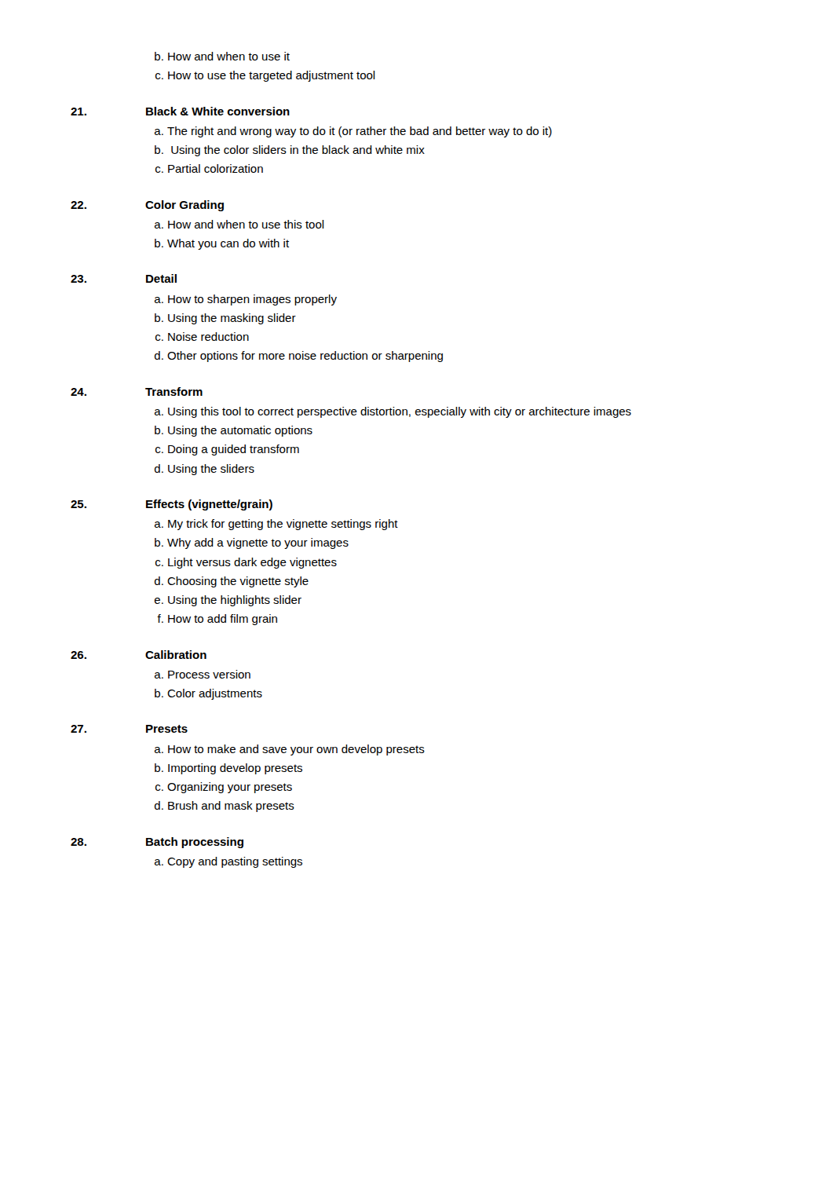How and when to use it
How to use the targeted adjustment tool
21. Black & White conversion
The right and wrong way to do it (or rather the bad and better way to do it)
Using the color sliders in the black and white mix
Partial colorization
22. Color Grading
How and when to use this tool
What you can do with it
23. Detail
How to sharpen images properly
Using the masking slider
Noise reduction
Other options for more noise reduction or sharpening
24. Transform
Using this tool to correct perspective distortion, especially with city or architecture images
Using the automatic options
Doing a guided transform
Using the sliders
25. Effects (vignette/grain)
My trick for getting the vignette settings right
Why add a vignette to your images
Light versus dark edge vignettes
Choosing the vignette style
Using the highlights slider
How to add film grain
26. Calibration
Process version
Color adjustments
27. Presets
How to make and save your own develop presets
Importing develop presets
Organizing your presets
Brush and mask presets
28. Batch processing
Copy and pasting settings